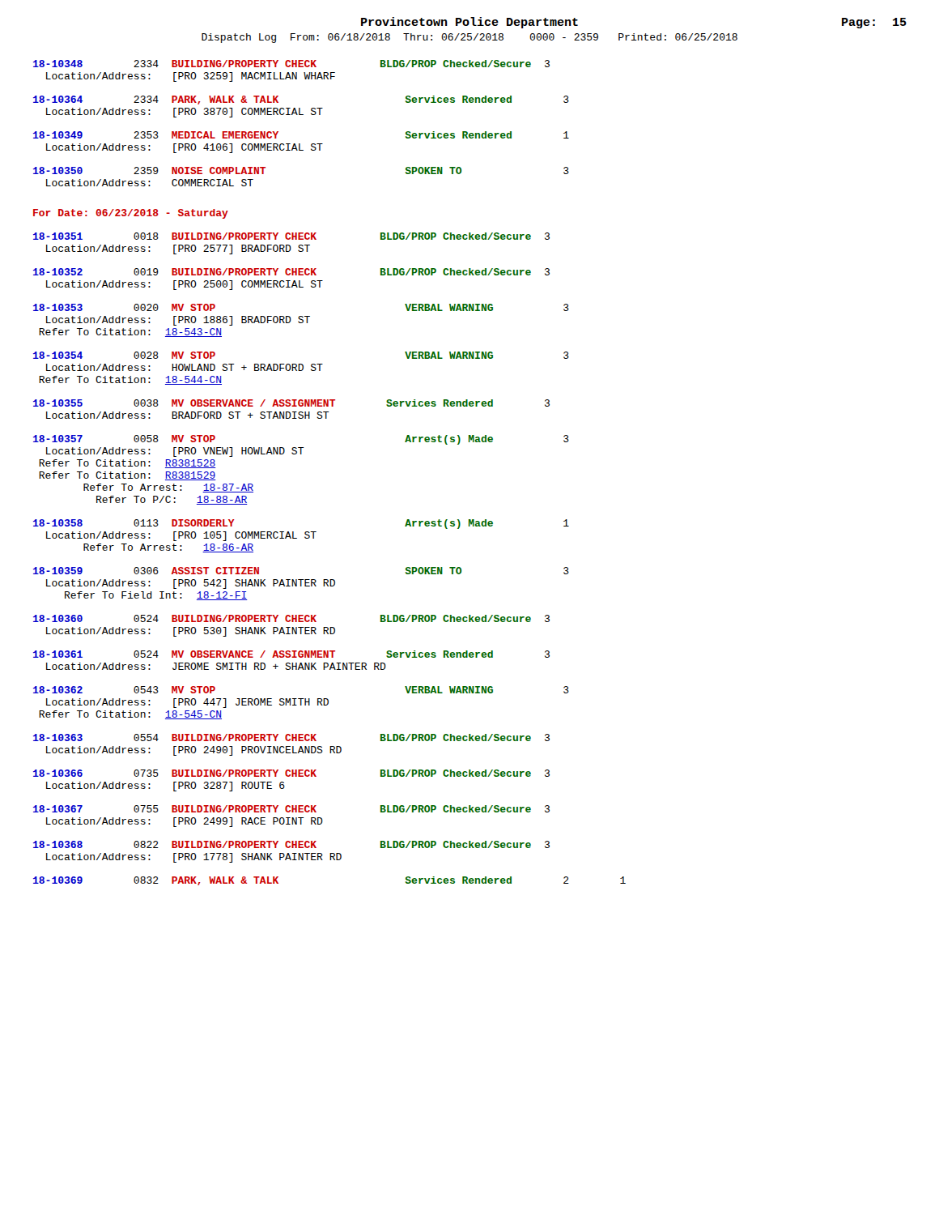Provincetown Police Department Page: 15
Dispatch Log From: 06/18/2018 Thru: 06/25/2018 0000 - 2359 Printed: 06/25/2018
18-10348 2334 BUILDING/PROPERTY CHECK BLDG/PROP Checked/Secure 3 Location/Address: [PRO 3259] MACMILLAN WHARF
18-10364 2334 PARK, WALK & TALK Services Rendered 3 Location/Address: [PRO 3870] COMMERCIAL ST
18-10349 2353 MEDICAL EMERGENCY Services Rendered 1 Location/Address: [PRO 4106] COMMERCIAL ST
18-10350 2359 NOISE COMPLAINT SPOKEN TO 3 Location/Address: COMMERCIAL ST
For Date: 06/23/2018 - Saturday
18-10351 0018 BUILDING/PROPERTY CHECK BLDG/PROP Checked/Secure 3 Location/Address: [PRO 2577] BRADFORD ST
18-10352 0019 BUILDING/PROPERTY CHECK BLDG/PROP Checked/Secure 3 Location/Address: [PRO 2500] COMMERCIAL ST
18-10353 0020 MV STOP VERBAL WARNING 3 Location/Address: [PRO 1886] BRADFORD ST Refer To Citation: 18-543-CN
18-10354 0028 MV STOP VERBAL WARNING 3 Location/Address: HOWLAND ST + BRADFORD ST Refer To Citation: 18-544-CN
18-10355 0038 MV OBSERVANCE / ASSIGNMENT Services Rendered 3 Location/Address: BRADFORD ST + STANDISH ST
18-10357 0058 MV STOP Arrest(s) Made 3 Location/Address: [PRO VNEW] HOWLAND ST Refer To Citation: R8381528 Refer To Citation: R8381529 Refer To Arrest: 18-87-AR Refer To P/C: 18-88-AR
18-10358 0113 DISORDERLY Arrest(s) Made 1 Location/Address: [PRO 105] COMMERCIAL ST Refer To Arrest: 18-86-AR
18-10359 0306 ASSIST CITIZEN SPOKEN TO 3 Location/Address: [PRO 542] SHANK PAINTER RD Refer To Field Int: 18-12-FI
18-10360 0524 BUILDING/PROPERTY CHECK BLDG/PROP Checked/Secure 3 Location/Address: [PRO 530] SHANK PAINTER RD
18-10361 0524 MV OBSERVANCE / ASSIGNMENT Services Rendered 3 Location/Address: JEROME SMITH RD + SHANK PAINTER RD
18-10362 0543 MV STOP VERBAL WARNING 3 Location/Address: [PRO 447] JEROME SMITH RD Refer To Citation: 18-545-CN
18-10363 0554 BUILDING/PROPERTY CHECK BLDG/PROP Checked/Secure 3 Location/Address: [PRO 2490] PROVINCELANDS RD
18-10366 0735 BUILDING/PROPERTY CHECK BLDG/PROP Checked/Secure 3 Location/Address: [PRO 3287] ROUTE 6
18-10367 0755 BUILDING/PROPERTY CHECK BLDG/PROP Checked/Secure 3 Location/Address: [PRO 2499] RACE POINT RD
18-10368 0822 BUILDING/PROPERTY CHECK BLDG/PROP Checked/Secure 3 Location/Address: [PRO 1778] SHANK PAINTER RD
18-10369 0832 PARK, WALK & TALK Services Rendered 2 1